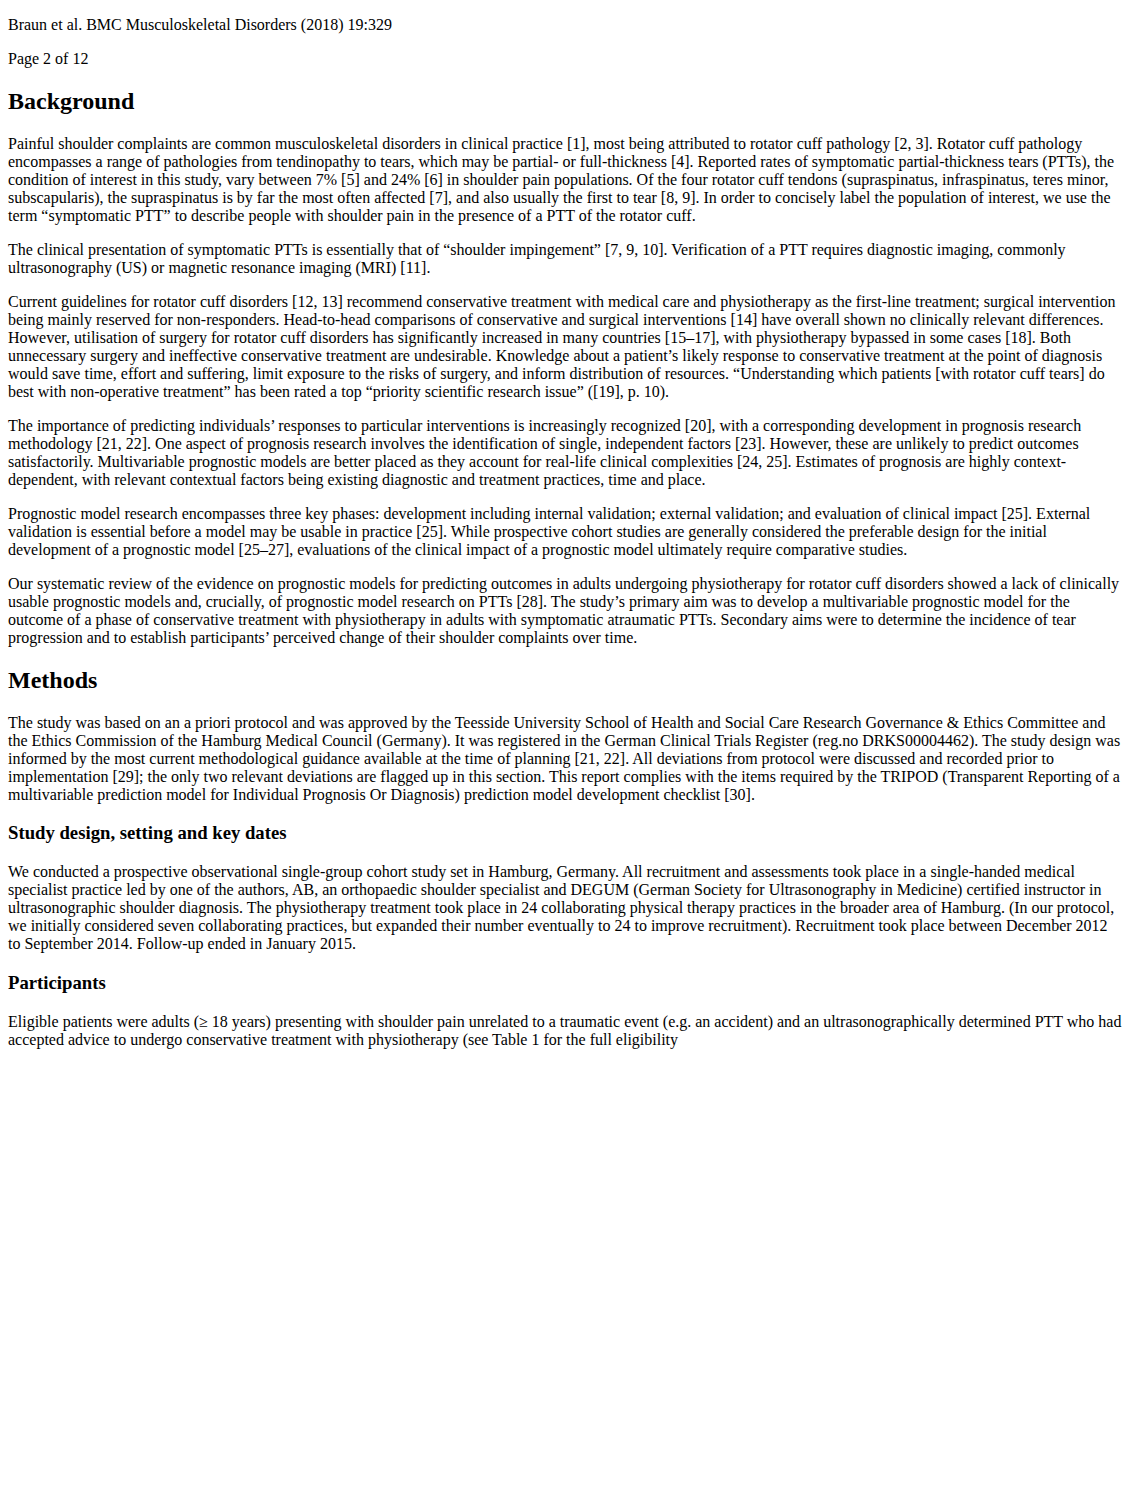Braun et al. BMC Musculoskeletal Disorders (2018) 19:329
Page 2 of 12
Background
Painful shoulder complaints are common musculoskeletal disorders in clinical practice [1], most being attributed to rotator cuff pathology [2, 3]. Rotator cuff pathology encompasses a range of pathologies from tendinopathy to tears, which may be partial- or full-thickness [4]. Reported rates of symptomatic partial-thickness tears (PTTs), the condition of interest in this study, vary between 7% [5] and 24% [6] in shoulder pain populations. Of the four rotator cuff tendons (supraspinatus, infraspinatus, teres minor, subscapularis), the supraspinatus is by far the most often affected [7], and also usually the first to tear [8, 9]. In order to concisely label the population of interest, we use the term “symptomatic PTT” to describe people with shoulder pain in the presence of a PTT of the rotator cuff.
The clinical presentation of symptomatic PTTs is essentially that of “shoulder impingement” [7, 9, 10]. Verification of a PTT requires diagnostic imaging, commonly ultrasonography (US) or magnetic resonance imaging (MRI) [11].
Current guidelines for rotator cuff disorders [12, 13] recommend conservative treatment with medical care and physiotherapy as the first-line treatment; surgical intervention being mainly reserved for non-responders. Head-to-head comparisons of conservative and surgical interventions [14] have overall shown no clinically relevant differences. However, utilisation of surgery for rotator cuff disorders has significantly increased in many countries [15–17], with physiotherapy bypassed in some cases [18]. Both unnecessary surgery and ineffective conservative treatment are undesirable. Knowledge about a patient’s likely response to conservative treatment at the point of diagnosis would save time, effort and suffering, limit exposure to the risks of surgery, and inform distribution of resources. “Understanding which patients [with rotator cuff tears] do best with non-operative treatment” has been rated a top “priority scientific research issue” ([19], p. 10).
The importance of predicting individuals’ responses to particular interventions is increasingly recognized [20], with a corresponding development in prognosis research methodology [21, 22]. One aspect of prognosis research involves the identification of single, independent factors [23]. However, these are unlikely to predict outcomes satisfactorily. Multivariable prognostic models are better placed as they account for real-life clinical complexities [24, 25]. Estimates of prognosis are highly context-dependent, with relevant contextual factors being existing diagnostic and treatment practices, time and place.
Prognostic model research encompasses three key phases: development including internal validation; external validation; and evaluation of clinical impact [25]. External validation is essential before a model may be usable in practice [25]. While prospective cohort studies are generally considered the preferable design for the initial development of a prognostic model [25–27], evaluations of the clinical impact of a prognostic model ultimately require comparative studies.
Our systematic review of the evidence on prognostic models for predicting outcomes in adults undergoing physiotherapy for rotator cuff disorders showed a lack of clinically usable prognostic models and, crucially, of prognostic model research on PTTs [28]. The study’s primary aim was to develop a multivariable prognostic model for the outcome of a phase of conservative treatment with physiotherapy in adults with symptomatic atraumatic PTTs. Secondary aims were to determine the incidence of tear progression and to establish participants’ perceived change of their shoulder complaints over time.
Methods
The study was based on an a priori protocol and was approved by the Teesside University School of Health and Social Care Research Governance & Ethics Committee and the Ethics Commission of the Hamburg Medical Council (Germany). It was registered in the German Clinical Trials Register (reg.no DRKS00004462). The study design was informed by the most current methodological guidance available at the time of planning [21, 22]. All deviations from protocol were discussed and recorded prior to implementation [29]; the only two relevant deviations are flagged up in this section. This report complies with the items required by the TRIPOD (Transparent Reporting of a multivariable prediction model for Individual Prognosis Or Diagnosis) prediction model development checklist [30].
Study design, setting and key dates
We conducted a prospective observational single-group cohort study set in Hamburg, Germany. All recruitment and assessments took place in a single-handed medical specialist practice led by one of the authors, AB, an orthopaedic shoulder specialist and DEGUM (German Society for Ultrasonography in Medicine) certified instructor in ultrasonographic shoulder diagnosis. The physiotherapy treatment took place in 24 collaborating physical therapy practices in the broader area of Hamburg. (In our protocol, we initially considered seven collaborating practices, but expanded their number eventually to 24 to improve recruitment). Recruitment took place between December 2012 to September 2014. Follow-up ended in January 2015.
Participants
Eligible patients were adults (≥ 18 years) presenting with shoulder pain unrelated to a traumatic event (e.g. an accident) and an ultrasonographically determined PTT who had accepted advice to undergo conservative treatment with physiotherapy (see Table 1 for the full eligibility